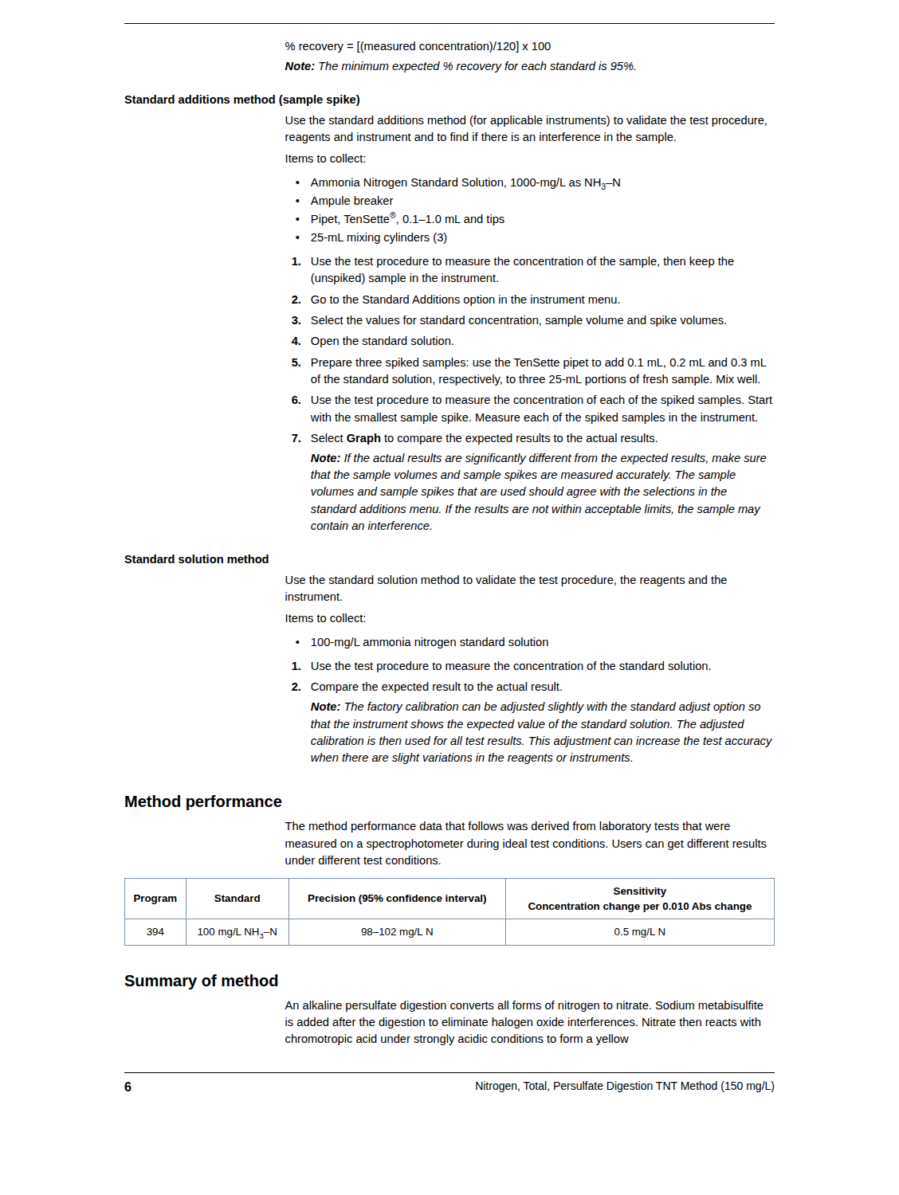% recovery = [(measured concentration)/120] x 100
Note: The minimum expected % recovery for each standard is 95%.
Standard additions method (sample spike)
Use the standard additions method (for applicable instruments) to validate the test procedure, reagents and instrument and to find if there is an interference in the sample.
Items to collect:
Ammonia Nitrogen Standard Solution, 1000-mg/L as NH3–N
Ampule breaker
Pipet, TenSette®, 0.1–1.0 mL and tips
25-mL mixing cylinders (3)
Use the test procedure to measure the concentration of the sample, then keep the (unspiked) sample in the instrument.
Go to the Standard Additions option in the instrument menu.
Select the values for standard concentration, sample volume and spike volumes.
Open the standard solution.
Prepare three spiked samples: use the TenSette pipet to add 0.1 mL, 0.2 mL and 0.3 mL of the standard solution, respectively, to three 25-mL portions of fresh sample. Mix well.
Use the test procedure to measure the concentration of each of the spiked samples. Start with the smallest sample spike. Measure each of the spiked samples in the instrument.
Select Graph to compare the expected results to the actual results.
Note: If the actual results are significantly different from the expected results, make sure that the sample volumes and sample spikes are measured accurately. The sample volumes and sample spikes that are used should agree with the selections in the standard additions menu. If the results are not within acceptable limits, the sample may contain an interference.
Standard solution method
Use the standard solution method to validate the test procedure, the reagents and the instrument.
Items to collect:
100-mg/L ammonia nitrogen standard solution
Use the test procedure to measure the concentration of the standard solution.
Compare the expected result to the actual result.
Note: The factory calibration can be adjusted slightly with the standard adjust option so that the instrument shows the expected value of the standard solution. The adjusted calibration is then used for all test results. This adjustment can increase the test accuracy when there are slight variations in the reagents or instruments.
Method performance
The method performance data that follows was derived from laboratory tests that were measured on a spectrophotometer during ideal test conditions. Users can get different results under different test conditions.
| Program | Standard | Precision (95% confidence interval) | Sensitivity Concentration change per 0.010 Abs change |
| --- | --- | --- | --- |
| 394 | 100 mg/L NH 3 –N | 98–102 mg/L N | 0.5 mg/L N |
Summary of method
An alkaline persulfate digestion converts all forms of nitrogen to nitrate. Sodium metabisulfite is added after the digestion to eliminate halogen oxide interferences. Nitrate then reacts with chromotropic acid under strongly acidic conditions to form a yellow
6 Nitrogen, Total, Persulfate Digestion TNT Method (150 mg/L)